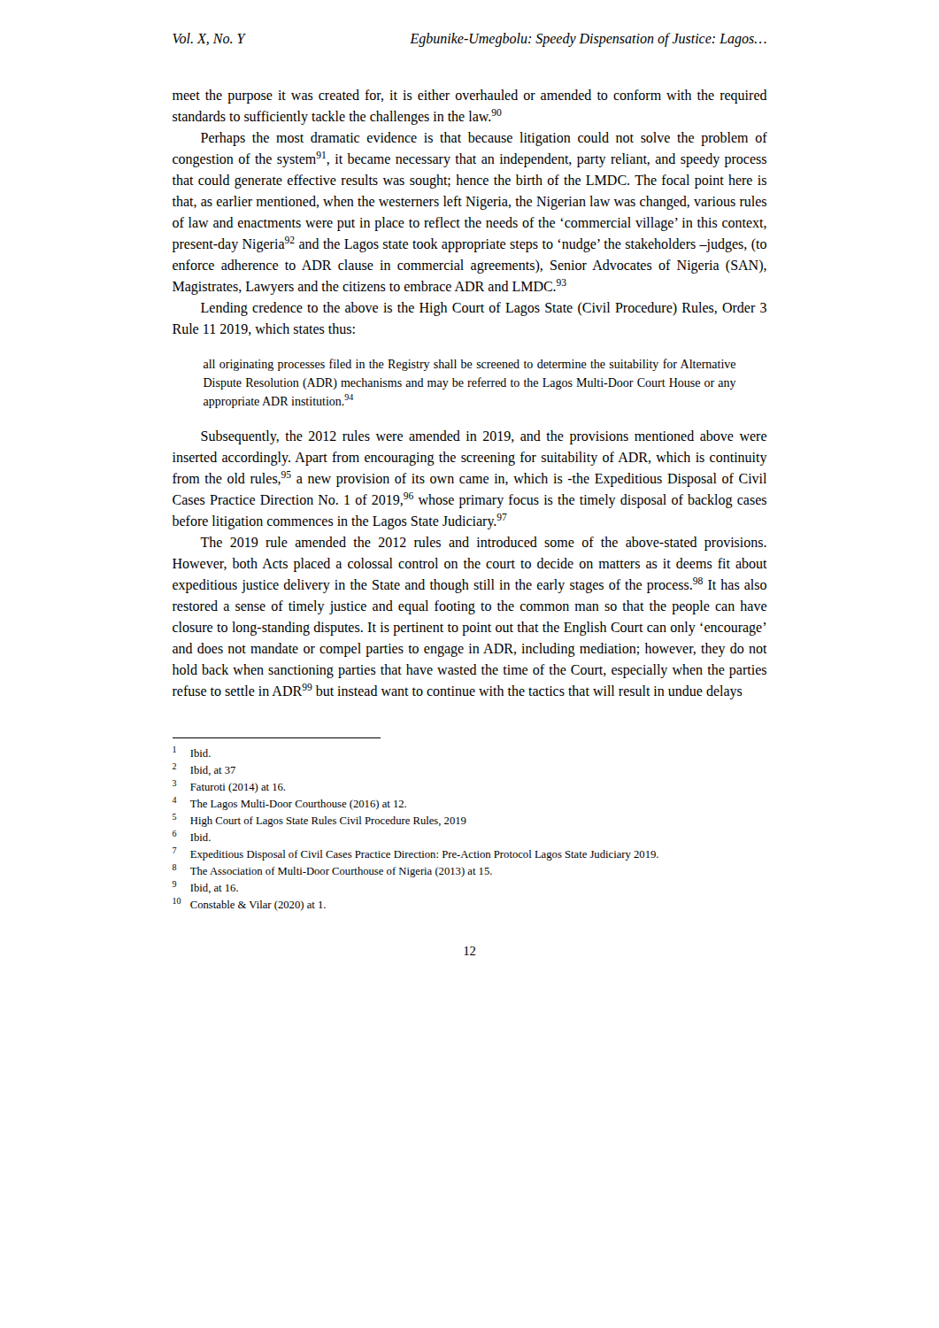Vol. X, No. Y Egbunike-Umegbolu: Speedy Dispensation of Justice: Lagos…
meet the purpose it was created for, it is either overhauled or amended to conform with the required standards to sufficiently tackle the challenges in the law.90
Perhaps the most dramatic evidence is that because litigation could not solve the problem of congestion of the system91, it became necessary that an independent, party reliant, and speedy process that could generate effective results was sought; hence the birth of the LMDC. The focal point here is that, as earlier mentioned, when the westerners left Nigeria, the Nigerian law was changed, various rules of law and enactments were put in place to reflect the needs of the ‘commercial village’ in this context, present-day Nigeria92 and the Lagos state took appropriate steps to ‘nudge’ the stakeholders –judges, (to enforce adherence to ADR clause in commercial agreements), Senior Advocates of Nigeria (SAN), Magistrates, Lawyers and the citizens to embrace ADR and LMDC.93
Lending credence to the above is the High Court of Lagos State (Civil Procedure) Rules, Order 3 Rule 11 2019, which states thus:
all originating processes filed in the Registry shall be screened to determine the suitability for Alternative Dispute Resolution (ADR) mechanisms and may be referred to the Lagos Multi-Door Court House or any appropriate ADR institution.94
Subsequently, the 2012 rules were amended in 2019, and the provisions mentioned above were inserted accordingly. Apart from encouraging the screening for suitability of ADR, which is continuity from the old rules,95 a new provision of its own came in, which is -the Expeditious Disposal of Civil Cases Practice Direction No. 1 of 2019,96 whose primary focus is the timely disposal of backlog cases before litigation commences in the Lagos State Judiciary.97
The 2019 rule amended the 2012 rules and introduced some of the above-stated provisions. However, both Acts placed a colossal control on the court to decide on matters as it deems fit about expeditious justice delivery in the State and though still in the early stages of the process.98 It has also restored a sense of timely justice and equal footing to the common man so that the people can have closure to long-standing disputes. It is pertinent to point out that the English Court can only ‘encourage’ and does not mandate or compel parties to engage in ADR, including mediation; however, they do not hold back when sanctioning parties that have wasted the time of the Court, especially when the parties refuse to settle in ADR99 but instead want to continue with the tactics that will result in undue delays
Ibid.
Ibid, at 37
Faturoti (2014) at 16.
The Lagos Multi-Door Courthouse (2016) at 12.
High Court of Lagos State Rules Civil Procedure Rules, 2019
Ibid.
Expeditious Disposal of Civil Cases Practice Direction: Pre-Action Protocol Lagos State Judiciary 2019.
The Association of Multi-Door Courthouse of Nigeria (2013) at 15.
Ibid, at 16.
Constable & Vilar (2020) at 1.
12